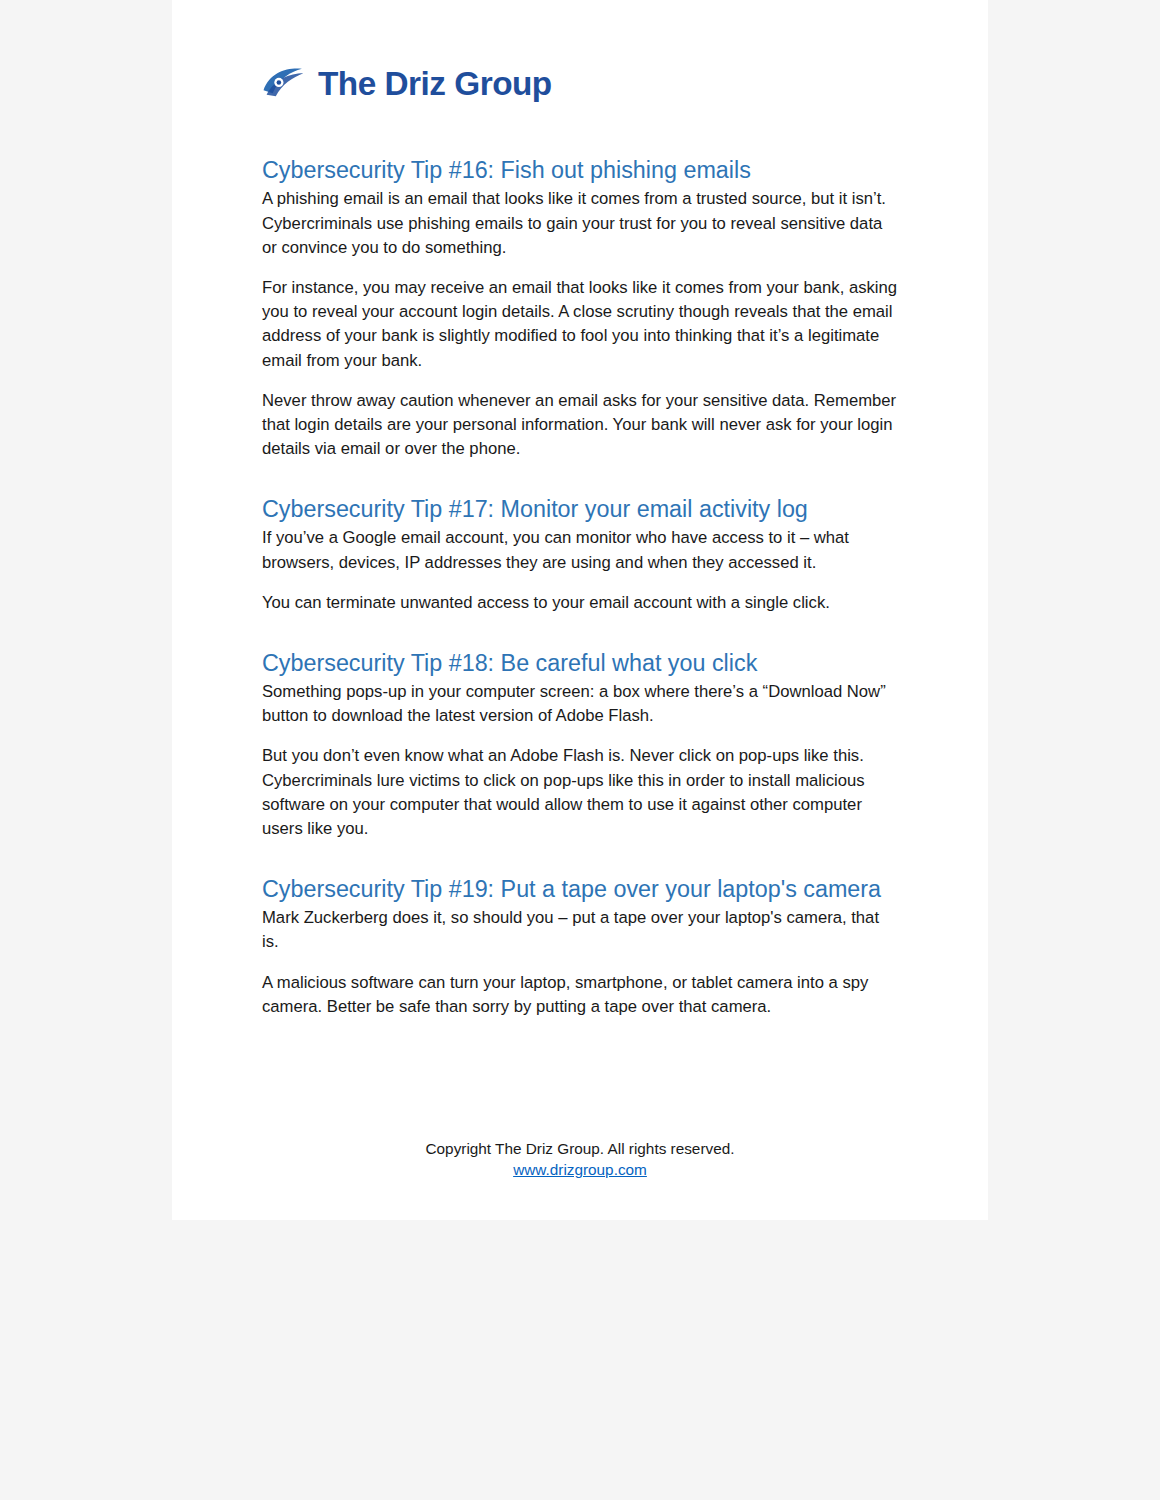The Driz Group
Cybersecurity Tip #16: Fish out phishing emails
A phishing email is an email that looks like it comes from a trusted source, but it isn’t. Cybercriminals use phishing emails to gain your trust for you to reveal sensitive data or convince you to do something.
For instance, you may receive an email that looks like it comes from your bank, asking you to reveal your account login details. A close scrutiny though reveals that the email address of your bank is slightly modified to fool you into thinking that it’s a legitimate email from your bank.
Never throw away caution whenever an email asks for your sensitive data. Remember that login details are your personal information. Your bank will never ask for your login details via email or over the phone.
Cybersecurity Tip #17: Monitor your email activity log
If you’ve a Google email account, you can monitor who have access to it – what browsers, devices, IP addresses they are using and when they accessed it.
You can terminate unwanted access to your email account with a single click.
Cybersecurity Tip #18: Be careful what you click
Something pops-up in your computer screen: a box where there’s a “Download Now” button to download the latest version of Adobe Flash.
But you don’t even know what an Adobe Flash is. Never click on pop-ups like this. Cybercriminals lure victims to click on pop-ups like this in order to install malicious software on your computer that would allow them to use it against other computer users like you.
Cybersecurity Tip #19: Put a tape over your laptop's camera
Mark Zuckerberg does it, so should you – put a tape over your laptop's camera, that is.
A malicious software can turn your laptop, smartphone, or tablet camera into a spy camera. Better be safe than sorry by putting a tape over that camera.
Copyright The Driz Group. All rights reserved.
www.drizgroup.com